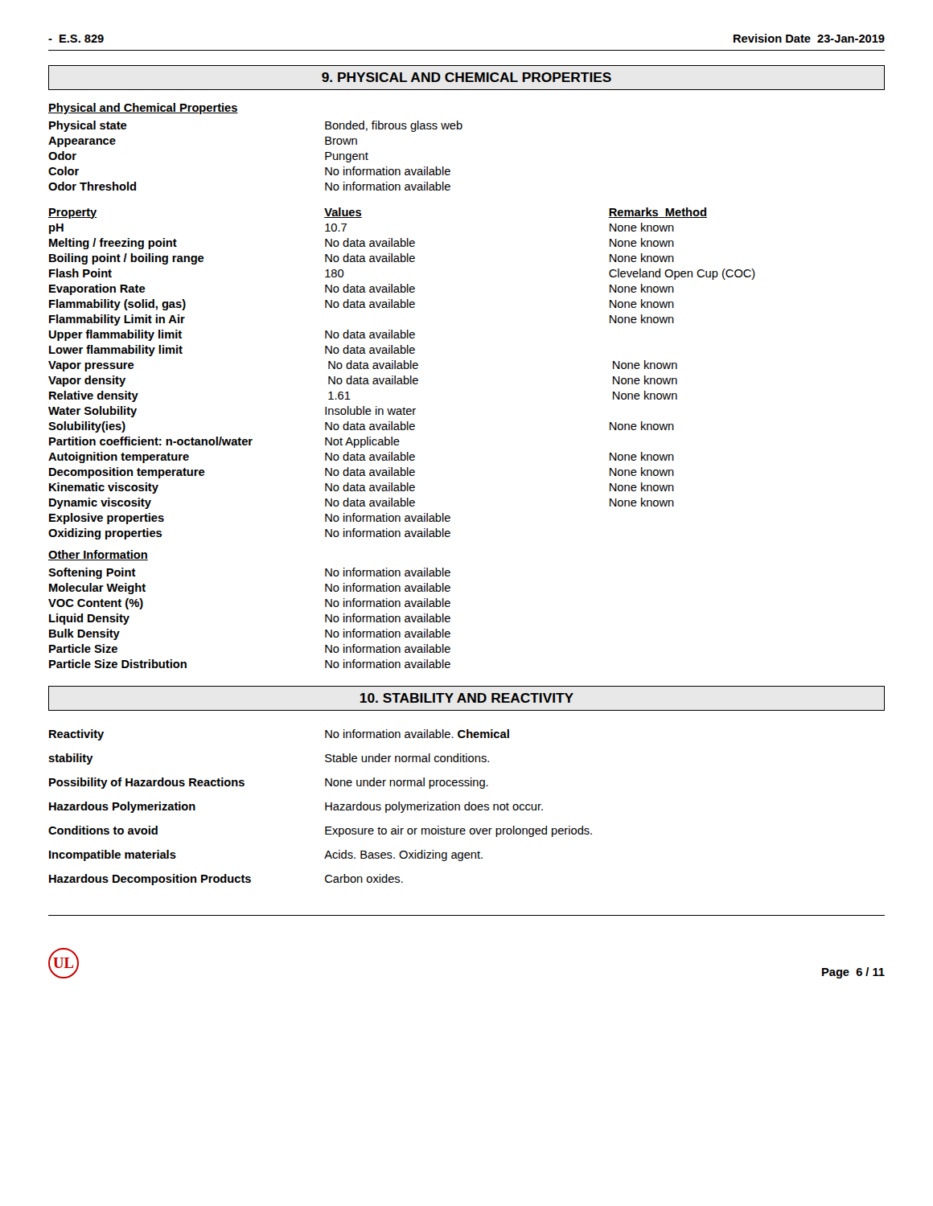- E.S. 829
Revision Date 23-Jan-2019
9. PHYSICAL AND CHEMICAL PROPERTIES
Physical and Chemical Properties
| Physical state | Bonded, fibrous glass web | |
| Appearance | Brown | |
| Odor | Pungent | |
| Color | No information available | |
| Odor Threshold | No information available | |
| Property | Values | Remarks Method |
| pH | 10.7 | None known |
| Melting / freezing point | No data available | None known |
| Boiling point / boiling range | No data available | None known |
| Flash Point | 180 | Cleveland Open Cup (COC) |
| Evaporation Rate | No data available | None known |
| Flammability (solid, gas) | No data available | None known |
| Flammability Limit in Air | | None known |
| Upper flammability limit | No data available | |
| Lower flammability limit | No data available | |
| Vapor pressure | No data available | None known |
| Vapor density | No data available | None known |
| Relative density | 1.61 | None known |
| Water Solubility | Insoluble in water | |
| Solubility(ies) | No data available | None known |
| Partition coefficient: n-octanol/water | Not Applicable | |
| Autoignition temperature | No data available | None known |
| Decomposition temperature | No data available | None known |
| Kinematic viscosity | No data available | None known |
| Dynamic viscosity | No data available | None known |
| Explosive properties | No information available | |
| Oxidizing properties | No information available | |
Other Information
| Softening Point | No information available | |
| Molecular Weight | No information available | |
| VOC Content (%) | No information available | |
| Liquid Density | No information available | |
| Bulk Density | No information available | |
| Particle Size | No information available | |
| Particle Size Distribution | No information available | |
10. STABILITY AND REACTIVITY
| Reactivity | No information available. Chemical |
| stability | Stable under normal conditions. |
| Possibility of Hazardous Reactions | None under normal processing. |
| Hazardous Polymerization | Hazardous polymerization does not occur. |
| Conditions to avoid | Exposure to air or moisture over prolonged periods. |
| Incompatible materials | Acids. Bases. Oxidizing agent. |
| Hazardous Decomposition Products | Carbon oxides. |
UL
Page 6 / 11